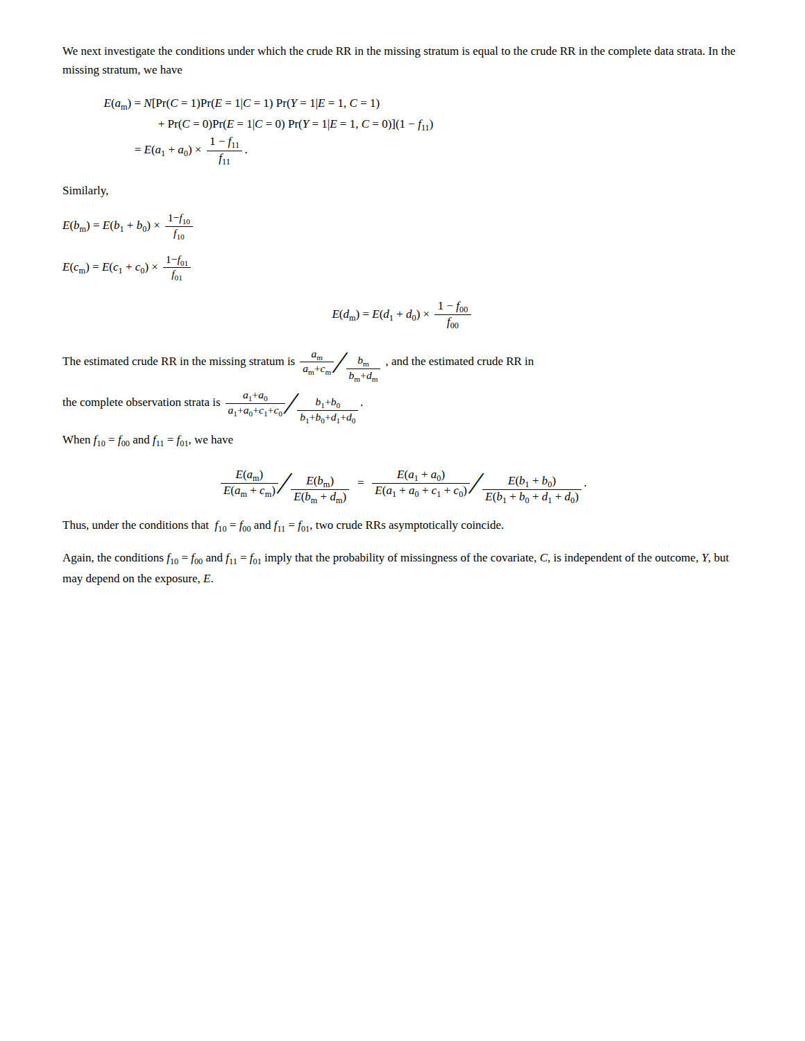We next investigate the conditions under which the crude RR in the missing stratum is equal to the crude RR in the complete data strata. In the missing stratum, we have
E(am) = N[Pr(C = 1)Pr(E = 1|C = 1) Pr(Y = 1|E = 1, C = 1) + Pr(C = 0)Pr(E = 1|C = 0) Pr(Y = 1|E = 1, C = 0)](1 − f11) = E(a1 + a0) × 1 − f11 f11 .
Similarly,
E(bm) = E(b1 + b0) × 1−f10 f10
E(cm) = E(c1 + c0) × 1−f01 f01
E(dm) = E(d1 + d0) × 1 − f00 f00
The estimated crude RR in the missing stratum is am am+cm ⁄ bm bm+dm , and the estimated crude RR in
the complete observation strata is a1+a0 a1+a0+c1+c0 ⁄ b1+b0 b1+b0+d1+d0 .
When f10 = f00 and f11 = f01, we have
E(am) E(am + cm) ⁄ E(bm) E(bm + dm) = E(a1 + a0) E(a1 + a0 + c1 + c0) ⁄ E(b1 + b0) E(b1 + b0 + d1 + d0) .
Thus, under the conditions that f10 = f00 and f11 = f01, two crude RRs asymptotically coincide.
Again, the conditions f10 = f00 and f11 = f01 imply that the probability of missingness of the covariate, C, is independent of the outcome, Y, but may depend on the exposure, E.